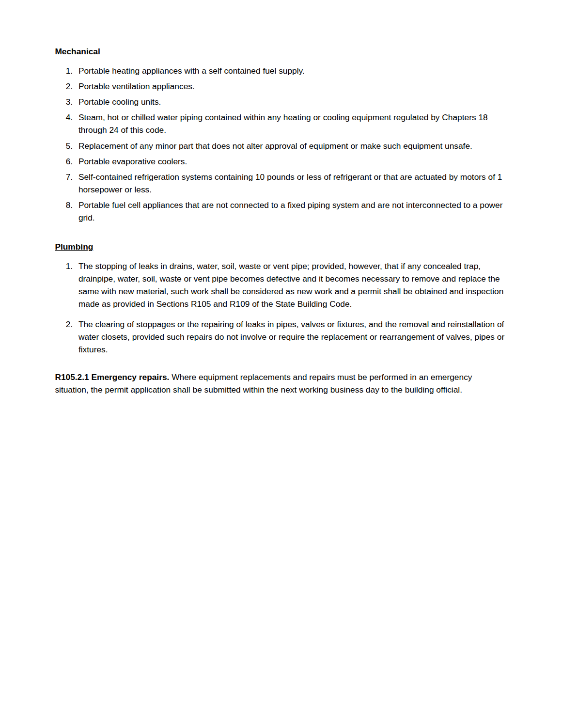Mechanical
Portable heating appliances with a self contained fuel supply.
Portable ventilation appliances.
Portable cooling units.
Steam, hot or chilled water piping contained within any heating or cooling equipment regulated by Chapters 18 through 24 of this code.
Replacement of any minor part that does not alter approval of equipment or make such equipment unsafe.
Portable evaporative coolers.
Self-contained refrigeration systems containing 10 pounds or less of refrigerant or that are actuated by motors of 1 horsepower or less.
Portable fuel cell appliances that are not connected to a fixed piping system and are not interconnected to a power grid.
Plumbing
The stopping of leaks in drains, water, soil, waste or vent pipe; provided, however, that if any concealed trap, drainpipe, water, soil, waste or vent pipe becomes defective and it becomes necessary to remove and replace the same with new material, such work shall be considered as new work and a permit shall be obtained and inspection made as provided in Sections R105 and R109 of the State Building Code.
The clearing of stoppages or the repairing of leaks in pipes, valves or fixtures, and the removal and reinstallation of water closets, provided such repairs do not involve or require the replacement or rearrangement of valves, pipes or fixtures.
R105.2.1 Emergency repairs. Where equipment replacements and repairs must be performed in an emergency situation, the permit application shall be submitted within the next working business day to the building official.